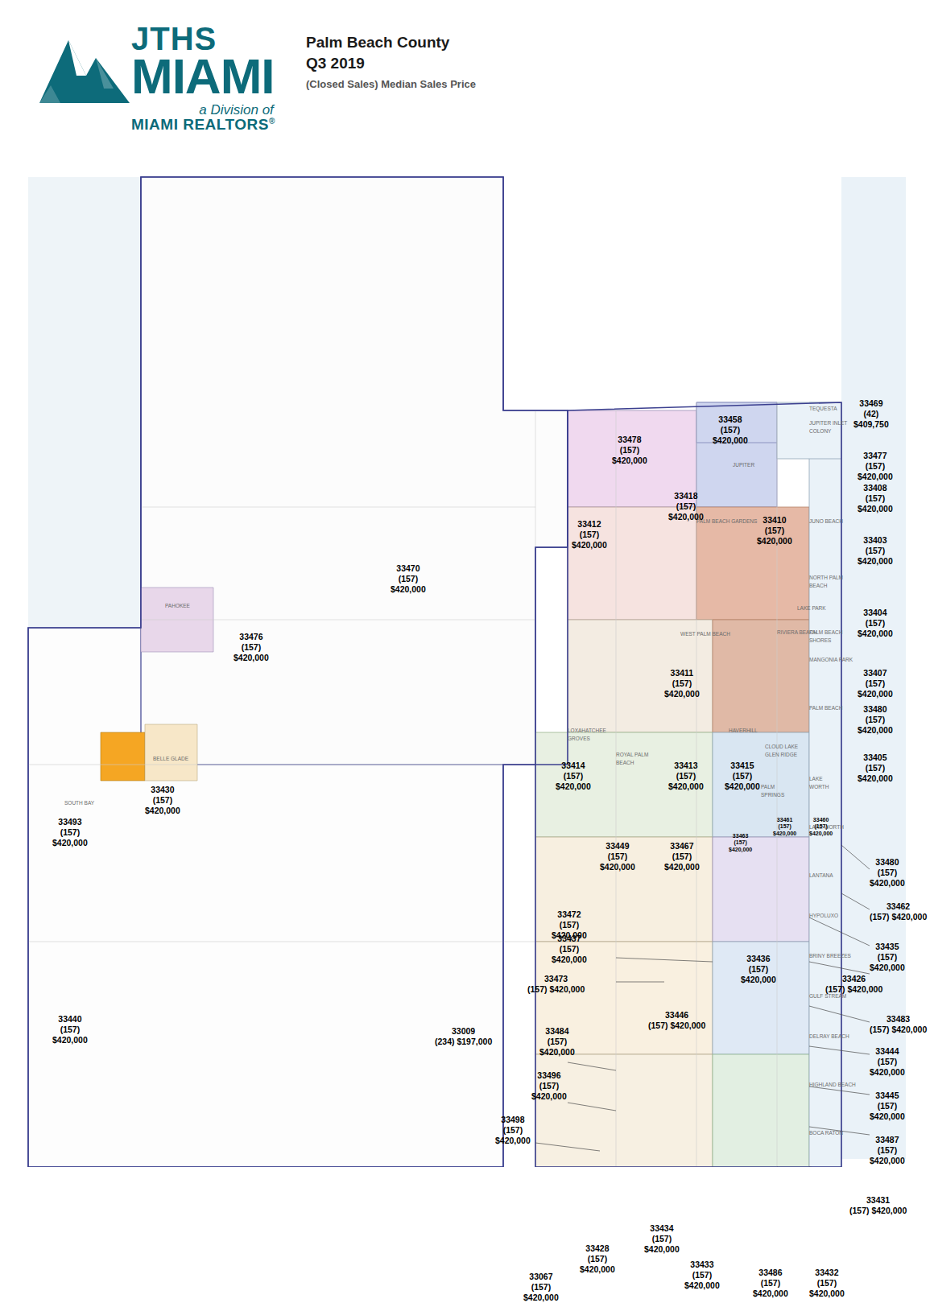JTHS
MIAMI
a Division of
MIAMI REALTORS®
Palm Beach County
Q3 2019
(Closed Sales) Median Sales Price
TEQUESTA JUPITER INLET COLONY JUPITER PALM BEACH GARDENS JUNO BEACH NORTH PALM BEACH LAKE PARK RIVIERA BEACH PALM BEACH SHORES MANGONIA PARK PALM BEACH WEST PALM BEACH LOXAHATCHEE GROVES ROYAL PALM BEACH HAVERHILL CLOUD LAKE GLEN RIDGE PALM SPRINGS LAKE WORTH LAKE WORTH LANTANA HYPOLUXO BRINY BREEZES GULF STREAM DELRAY BEACH HIGHLAND BEACH BOCA RATON PAHOKEE BELLE GLADE SOUTH BAY
33469
(42)
$409,750
33458
(157)
$420,000
33478
(157)
$420,000
33477
(157)
$420,000
33408
(157)
$420,000
33418
(157)
$420,000
33410
(157)
$420,000
33412
(157)
$420,000
33403
(157)
$420,000
33470
(157)
$420,000
33404
(157)
$420,000
33476
(157)
$420,000
33407
(157)
$420,000
33411
(157)
$420,000
33480
(157)
$420,000
33405
(157)
$420,000
33414
(157)
$420,000
33413
(157)
$420,000
33415
(157)
$420,000
33461
(157)
$420,000
33460
(157)
$420,000
33463
(157)
$420,000
33430
(157)
$420,000
33493
(157)
$420,000
33449
(157)
$420,000
33467
(157)
$420,000
33480
(157)
$420,000
33462
(157) $420,000
33472
(157)
$420,000
33437
(157)
$420,000
33473
(157) $420,000
33436
(157)
$420,000
33435
(157)
$420,000
33426
(157) $420,000
33446
(157) $420,000
33440
(157)
$420,000
33009
(234) $197,000
33484
(157)
$420,000
33496
(157)
$420,000
33498
(157)
$420,000
33483
(157) $420,000
33444
(157)
$420,000
33445
(157)
$420,000
33487
(157)
$420,000
33431
(157) $420,000
33434
(157)
$420,000
33428
(157)
$420,000
33433
(157)
$420,000
33486
(157)
$420,000
33432
(157)
$420,000
33067
(157)
$420,000